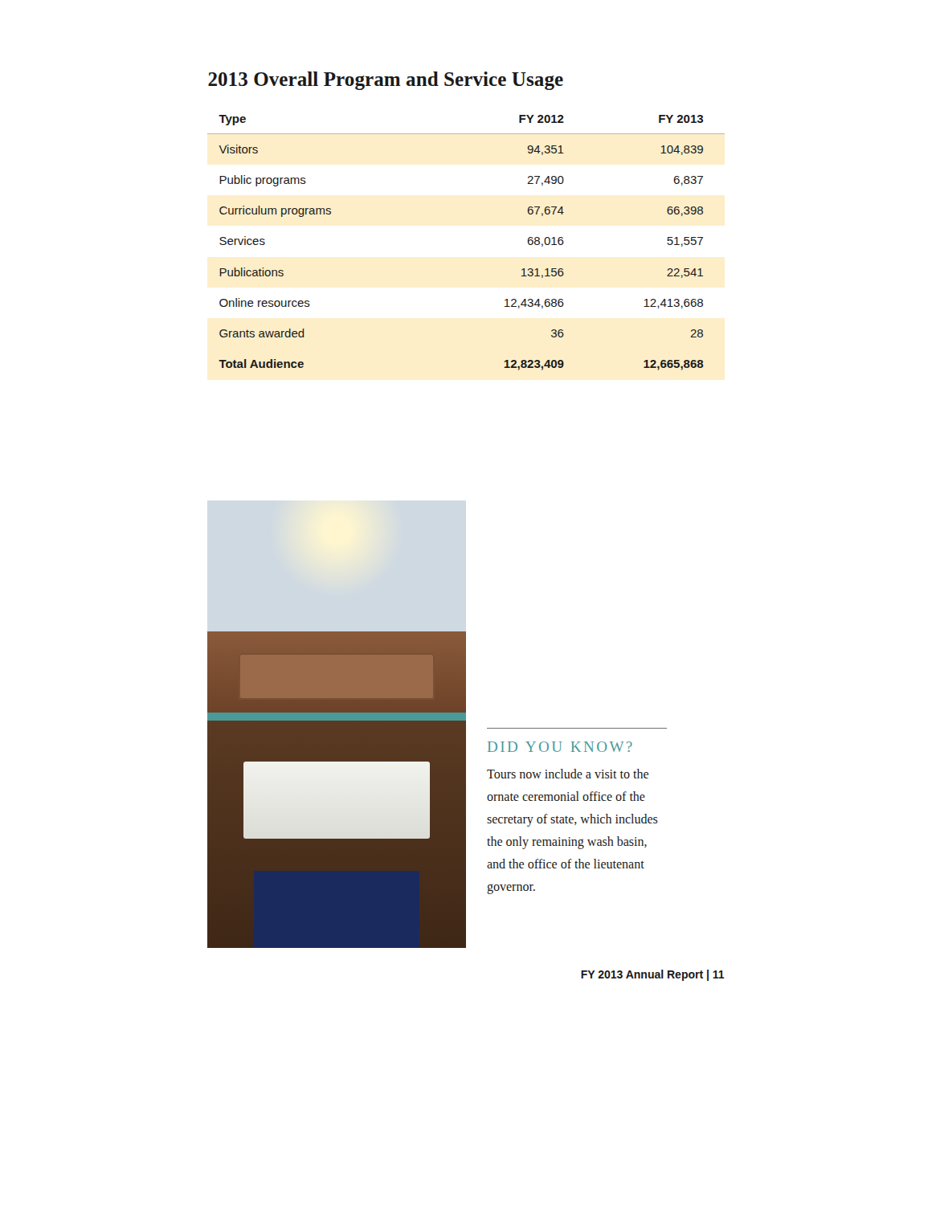2013 Overall Program and Service Usage
2013 Overall Program and Service Usage
| Type | FY 2012 | FY 2013 |
| --- | --- | --- |
| Visitors | 94,351 | 104,839 |
| Public programs | 27,490 | 6,837 |
| Curriculum programs | 67,674 | 66,398 |
| Services | 68,016 | 51,557 |
| Publications | 131,156 | 22,541 |
| Online resources | 12,434,686 | 12,413,668 |
| Grants awarded | 36 | 28 |
| Total Audience | 12,823,409 | 12,665,868 |
DID YOU KNOW?
Tours now include a visit to the ornate ceremonial office of the secretary of state, which includes the only remaining wash basin, and the office of the lieutenant governor.
FY 2013 Annual Report | 11